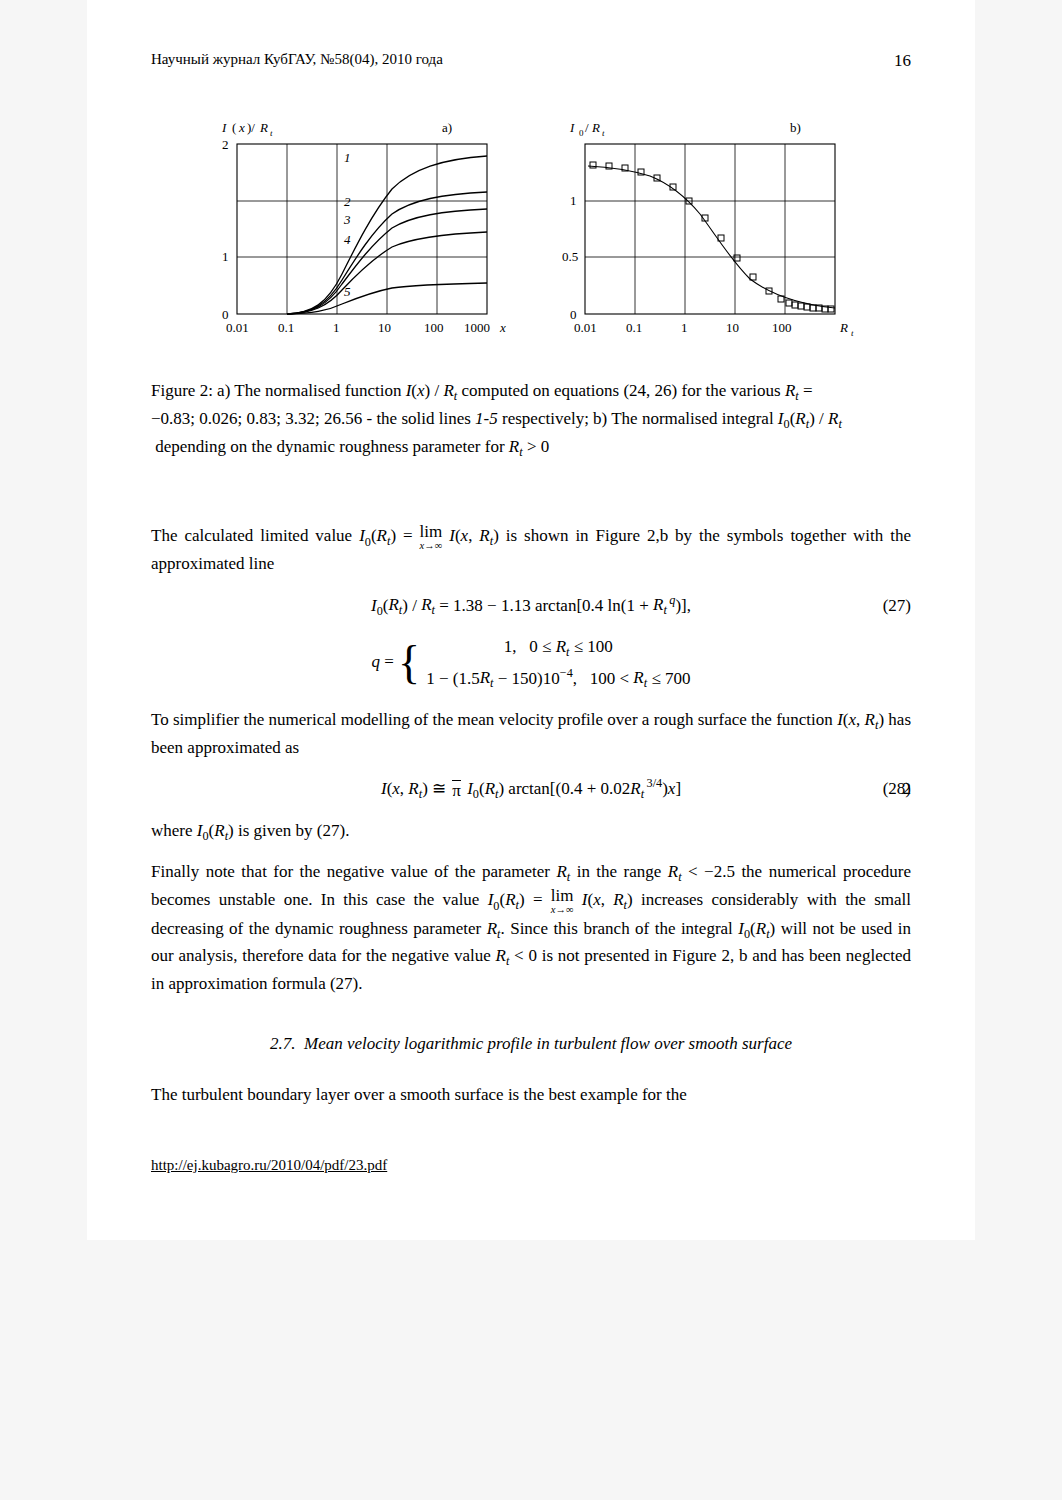Научный журнал КубГАУ, №58(04), 2010 года
16
I ( x )/ R t a) 2 1 0 0.01 0.1 1 10 100 1000 x 1 2 3 4 5 I 0 / R t b) 1 0.5 0 0.01 0.1 1 10 100 R t
Figure 2: a) The normalised function I(x) / Rt computed on equations (24, 26) for the various Rt = −0.83; 0.026; 0.83; 3.32; 26.56 - the solid lines 1-5 respectively; b) The normalised integral I0(Rt) / Rt depending on the dynamic roughness parameter for Rt > 0
The calculated limited value I0(Rt) = lim x→∞ I(x, Rt) is shown in Figure 2,b by the symbols together with the approximated line
I0(Rt) / Rt = 1.38 − 1.13 arctan[0.4 ln(1 + Rt q)],
(27)
q = {
1, 0 ≤ Rt ≤ 100
1 − (1.5Rt − 150)10−4, 100 < Rt ≤ 700
To simplifier the numerical modelling of the mean velocity profile over a rough surface the function I(x, Rt) has been approximated as
I(x, Rt) ≅ 2 π I0(Rt) arctan[(0.4 + 0.02Rt 3/4)x]
(28)
where I0(Rt) is given by (27).
Finally note that for the negative value of the parameter Rt in the range Rt < −2.5 the numerical procedure becomes unstable one. In this case the value I0(Rt) = lim x→∞ I(x, Rt) increases considerably with the small decreasing of the dynamic roughness parameter Rt. Since this branch of the integral I0(Rt) will not be used in our analysis, therefore data for the negative value Rt < 0 is not presented in Figure 2, b and has been neglected in approximation formula (27).
2.7. Mean velocity logarithmic profile in turbulent flow over smooth surface
The turbulent boundary layer over a smooth surface is the best example for the
http://ej.kubagro.ru/2010/04/pdf/23.pdf